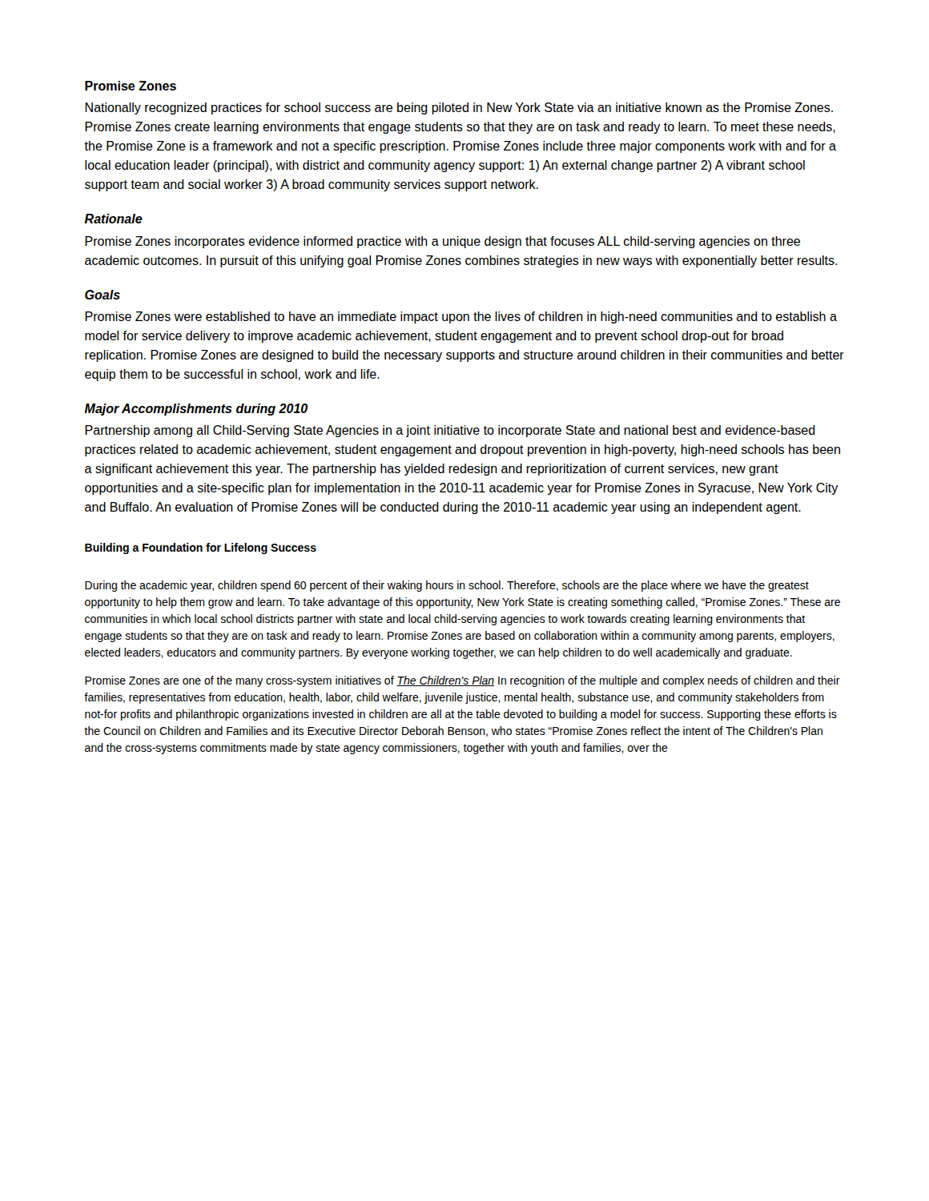Promise Zones
Nationally recognized practices for school success are being piloted in New York State via an initiative known as the Promise Zones. Promise Zones create learning environments that engage students so that they are on task and ready to learn. To meet these needs, the Promise Zone is a framework and not a specific prescription. Promise Zones include three major components work with and for a local education leader (principal), with district and community agency support: 1) An external change partner 2) A vibrant school support team and social worker 3) A broad community services support network.
Rationale
Promise Zones incorporates evidence informed practice with a unique design that focuses ALL child-serving agencies on three academic outcomes. In pursuit of this unifying goal Promise Zones combines strategies in new ways with exponentially better results.
Goals
Promise Zones were established to have an immediate impact upon the lives of children in high-need communities and to establish a model for service delivery to improve academic achievement, student engagement and to prevent school drop-out for broad replication. Promise Zones are designed to build the necessary supports and structure around children in their communities and better equip them to be successful in school, work and life.
Major Accomplishments during 2010
Partnership among all Child-Serving State Agencies in a joint initiative to incorporate State and national best and evidence-based practices related to academic achievement, student engagement and dropout prevention in high-poverty, high-need schools has been a significant achievement this year. The partnership has yielded redesign and reprioritization of current services, new grant opportunities and a site-specific plan for implementation in the 2010-11 academic year for Promise Zones in Syracuse, New York City and Buffalo. An evaluation of Promise Zones will be conducted during the 2010-11 academic year using an independent agent.
Building a Foundation for Lifelong Success
During the academic year, children spend 60 percent of their waking hours in school. Therefore, schools are the place where we have the greatest opportunity to help them grow and learn. To take advantage of this opportunity, New York State is creating something called, “Promise Zones.” These are communities in which local school districts partner with state and local child-serving agencies to work towards creating learning environments that engage students so that they are on task and ready to learn. Promise Zones are based on collaboration within a community among parents, employers, elected leaders, educators and community partners. By everyone working together, we can help children to do well academically and graduate.
Promise Zones are one of the many cross-system initiatives of The Children's Plan In recognition of the multiple and complex needs of children and their families, representatives from education, health, labor, child welfare, juvenile justice, mental health, substance use, and community stakeholders from not-for profits and philanthropic organizations invested in children are all at the table devoted to building a model for success. Supporting these efforts is the Council on Children and Families and its Executive Director Deborah Benson, who states “Promise Zones reflect the intent of The Children's Plan and the cross-systems commitments made by state agency commissioners, together with youth and families, over the